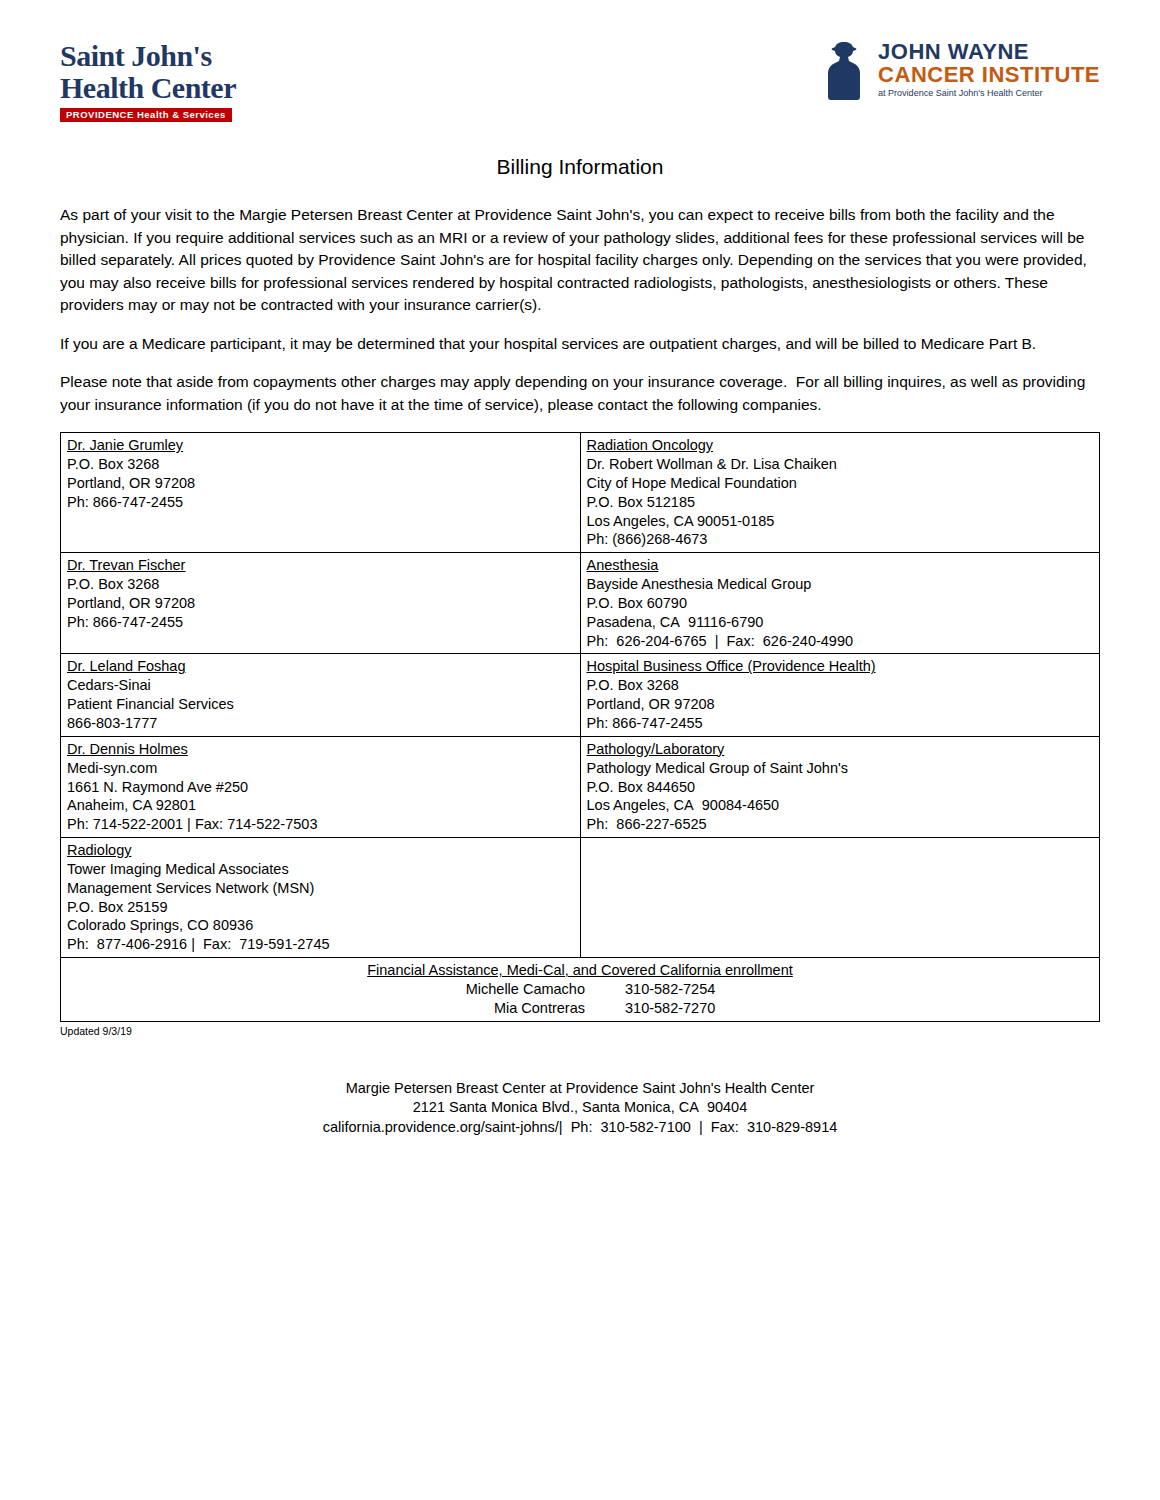Saint John's
Health Center
PROVIDENCE Health & Services
JOHN WAYNE
CANCER INSTITUTE
at Providence Saint John's Health Center
Billing Information
As part of your visit to the Margie Petersen Breast Center at Providence Saint John's, you can expect to receive bills from both the facility and the physician. If you require additional services such as an MRI or a review of your pathology slides, additional fees for these professional services will be billed separately. All prices quoted by Providence Saint John's are for hospital facility charges only. Depending on the services that you were provided, you may also receive bills for professional services rendered by hospital contracted radiologists, pathologists, anesthesiologists or others. These providers may or may not be contracted with your insurance carrier(s).
If you are a Medicare participant, it may be determined that your hospital services are outpatient charges, and will be billed to Medicare Part B.
Please note that aside from copayments other charges may apply depending on your insurance coverage. For all billing inquires, as well as providing your insurance information (if you do not have it at the time of service), please contact the following companies.
| Dr. Janie Grumley P.O. Box 3268 Portland, OR 97208 Ph: 866-747-2455 | Radiation Oncology Dr. Robert Wollman & Dr. Lisa Chaiken City of Hope Medical Foundation P.O. Box 512185 Los Angeles, CA 90051-0185 Ph: (866)268-4673 |
| Dr. Trevan Fischer P.O. Box 3268 Portland, OR 97208 Ph: 866-747-2455 | Anesthesia Bayside Anesthesia Medical Group P.O. Box 60790 Pasadena, CA 91116-6790 Ph: 626-204-6765 / Fax: 626-240-4990 |
| Dr. Leland Foshag Cedars-Sinai Patient Financial Services 866-803-1777 | Hospital Business Office (Providence Health) P.O. Box 3268 Portland, OR 97208 Ph: 866-747-2455 |
| Dr. Dennis Holmes Medi-syn.com 1661 N. Raymond Ave #250 Anaheim, CA 92801 Ph: 714-522-2001 / Fax: 714-522-7503 | Pathology/Laboratory Pathology Medical Group of Saint John's P.O. Box 844650 Los Angeles, CA 90084-4650 Ph: 866-227-6525 |
| Radiology Tower Imaging Medical Associates Management Services Network (MSN) P.O. Box 25159 Colorado Springs, CO 80936 Ph: 877-406-2916 / Fax: 719-591-2745 | |
| Financial Assistance, Medi-Cal, and Covered California enrollment Michelle Camacho 310-582-7254 Mia Contreras 310-582-7270 |
Updated 9/3/19
Margie Petersen Breast Center at Providence Saint John's Health Center
2121 Santa Monica Blvd., Santa Monica, CA 90404
california.providence.org/saint-johns/| Ph: 310-582-7100 | Fax: 310-829-8914